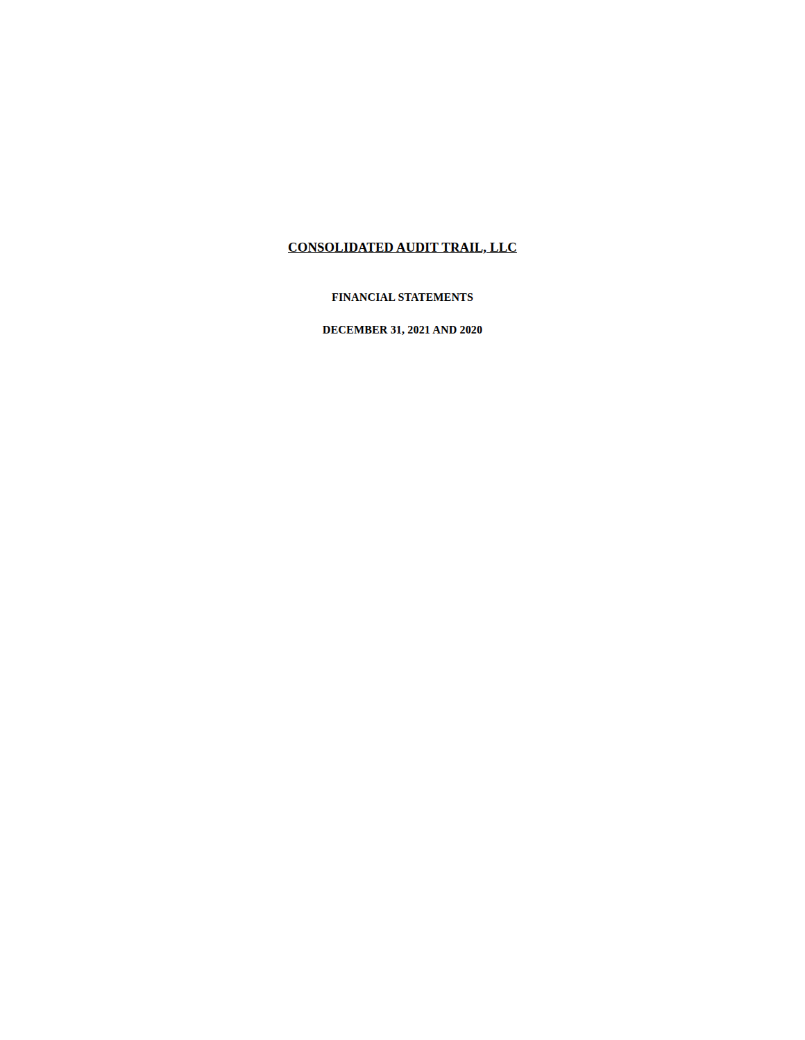CONSOLIDATED AUDIT TRAIL, LLC
FINANCIAL STATEMENTS
DECEMBER 31, 2021 AND 2020